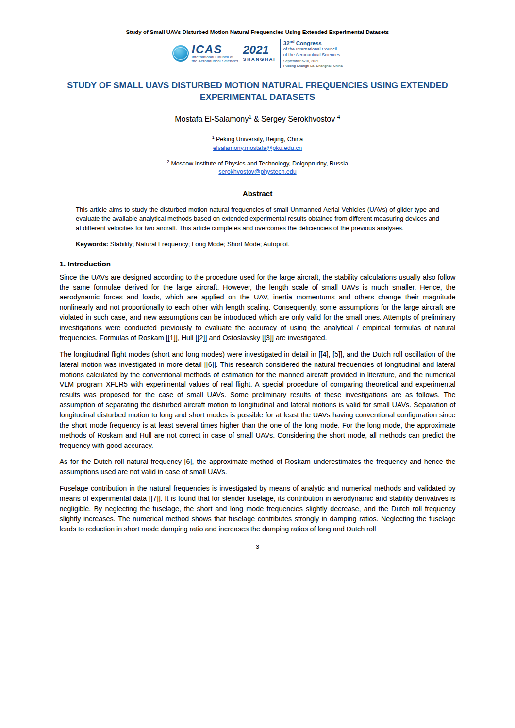Study of Small UAVs Disturbed Motion Natural Frequencies Using Extended Experimental Datasets
ICAS
International Council of
the Aeronautical Sciences
2021
SHANGHAI
32nd Congress
of the International Council
of the Aeronautical Sciences
September 6-10, 2021
Pudong Shangri-La, Shanghai, China
Study of Small UAVs Disturbed Motion Natural Frequencies Using Extended Experimental Datasets
Mostafa El-Salamony1 & Sergey Serokhvostov 4
1 Peking University, Beijing, China
elsalamony.mostafa@pku.edu.cn
2 Moscow Institute of Physics and Technology, Dolgoprudny, Russia
serokhvostov@phystech.edu
Abstract
This article aims to study the disturbed motion natural frequencies of small Unmanned Aerial Vehicles (UAVs) of glider type and evaluate the available analytical methods based on extended experimental results obtained from different measuring devices and at different velocities for two aircraft. This article completes and overcomes the deficiencies of the previous analyses.
Keywords: Stability; Natural Frequency; Long Mode; Short Mode; Autopilot.
1. Introduction
Since the UAVs are designed according to the procedure used for the large aircraft, the stability calculations usually also follow the same formulae derived for the large aircraft. However, the length scale of small UAVs is much smaller. Hence, the aerodynamic forces and loads, which are applied on the UAV, inertia momentums and others change their magnitude nonlinearly and not proportionally to each other with length scaling. Consequently, some assumptions for the large aircraft are violated in such case, and new assumptions can be introduced which are only valid for the small ones. Attempts of preliminary investigations were conducted previously to evaluate the accuracy of using the analytical / empirical formulas of natural frequencies. Formulas of Roskam [[1]], Hull [[2]] and Ostoslavsky [[3]] are investigated.
The longitudinal flight modes (short and long modes) were investigated in detail in [[4], [5]], and the Dutch roll oscillation of the lateral motion was investigated in more detail [[6]]. This research considered the natural frequencies of longitudinal and lateral motions calculated by the conventional methods of estimation for the manned aircraft provided in literature, and the numerical VLM program XFLR5 with experimental values of real flight. A special procedure of comparing theoretical and experimental results was proposed for the case of small UAVs. Some preliminary results of these investigations are as follows. The assumption of separating the disturbed aircraft motion to longitudinal and lateral motions is valid for small UAVs. Separation of longitudinal disturbed motion to long and short modes is possible for at least the UAVs having conventional configuration since the short mode frequency is at least several times higher than the one of the long mode. For the long mode, the approximate methods of Roskam and Hull are not correct in case of small UAVs. Considering the short mode, all methods can predict the frequency with good accuracy.
As for the Dutch roll natural frequency [6], the approximate method of Roskam underestimates the frequency and hence the assumptions used are not valid in case of small UAVs.
Fuselage contribution in the natural frequencies is investigated by means of analytic and numerical methods and validated by means of experimental data [[7]]. It is found that for slender fuselage, its contribution in aerodynamic and stability derivatives is negligible. By neglecting the fuselage, the short and long mode frequencies slightly decrease, and the Dutch roll frequency slightly increases. The numerical method shows that fuselage contributes strongly in damping ratios. Neglecting the fuselage leads to reduction in short mode damping ratio and increases the damping ratios of long and Dutch roll
3